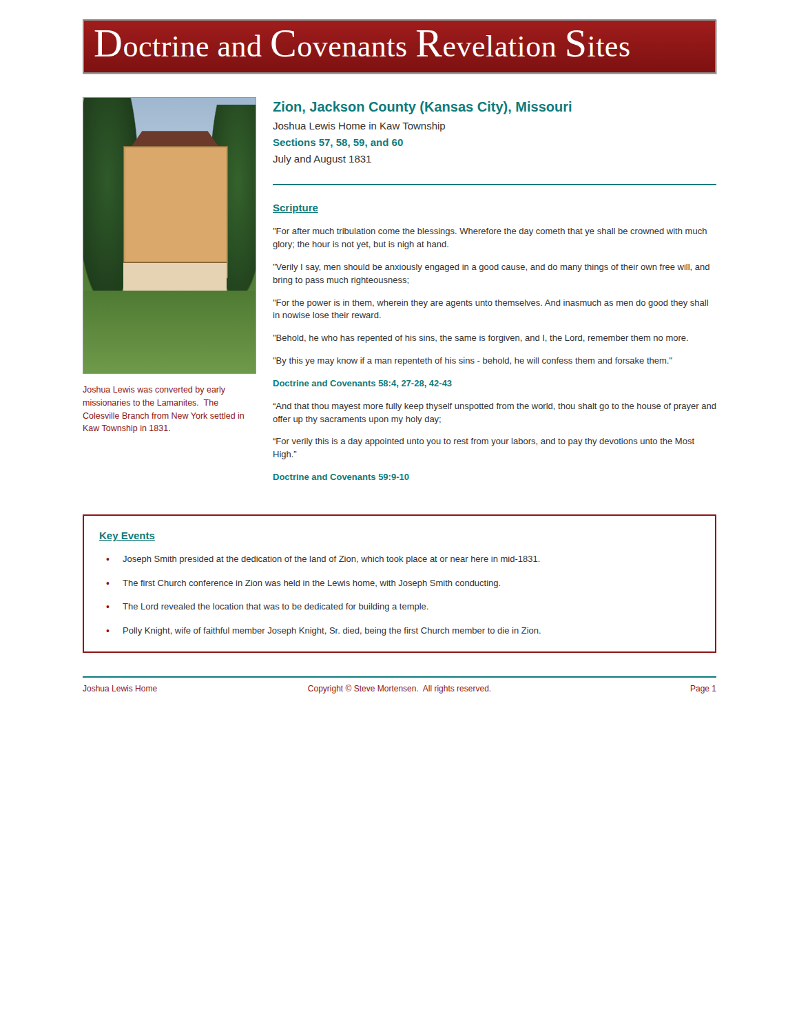Doctrine and Covenants Revelation Sites
Joshua Lewis was converted by early missionaries to the Lamanites. The Colesville Branch from New York settled in Kaw Township in 1831.
Zion, Jackson County (Kansas City), Missouri
Joshua Lewis Home in Kaw Township
Sections 57, 58, 59, and 60
July and August 1831
Scripture
"For after much tribulation come the blessings. Wherefore the day cometh that ye shall be crowned with much glory; the hour is not yet, but is nigh at hand.
"Verily I say, men should be anxiously engaged in a good cause, and do many things of their own free will, and bring to pass much righteousness;
"For the power is in them, wherein they are agents unto themselves. And inasmuch as men do good they shall in nowise lose their reward.
"Behold, he who has repented of his sins, the same is forgiven, and I, the Lord, remember them no more.
"By this ye may know if a man repenteth of his sins - behold, he will confess them and forsake them."
Doctrine and Covenants 58:4, 27-28, 42-43
“And that thou mayest more fully keep thyself unspotted from the world, thou shalt go to the house of prayer and offer up thy sacraments upon my holy day;
“For verily this is a day appointed unto you to rest from your labors, and to pay thy devotions unto the Most High.”
Doctrine and Covenants 59:9-10
Key Events
Joseph Smith presided at the dedication of the land of Zion, which took place at or near here in mid-1831.
The first Church conference in Zion was held in the Lewis home, with Joseph Smith conducting.
The Lord revealed the location that was to be dedicated for building a temple.
Polly Knight, wife of faithful member Joseph Knight, Sr. died, being the first Church member to die in Zion.
Joshua Lewis Home Copyright © Steve Mortensen. All rights reserved. Page 1